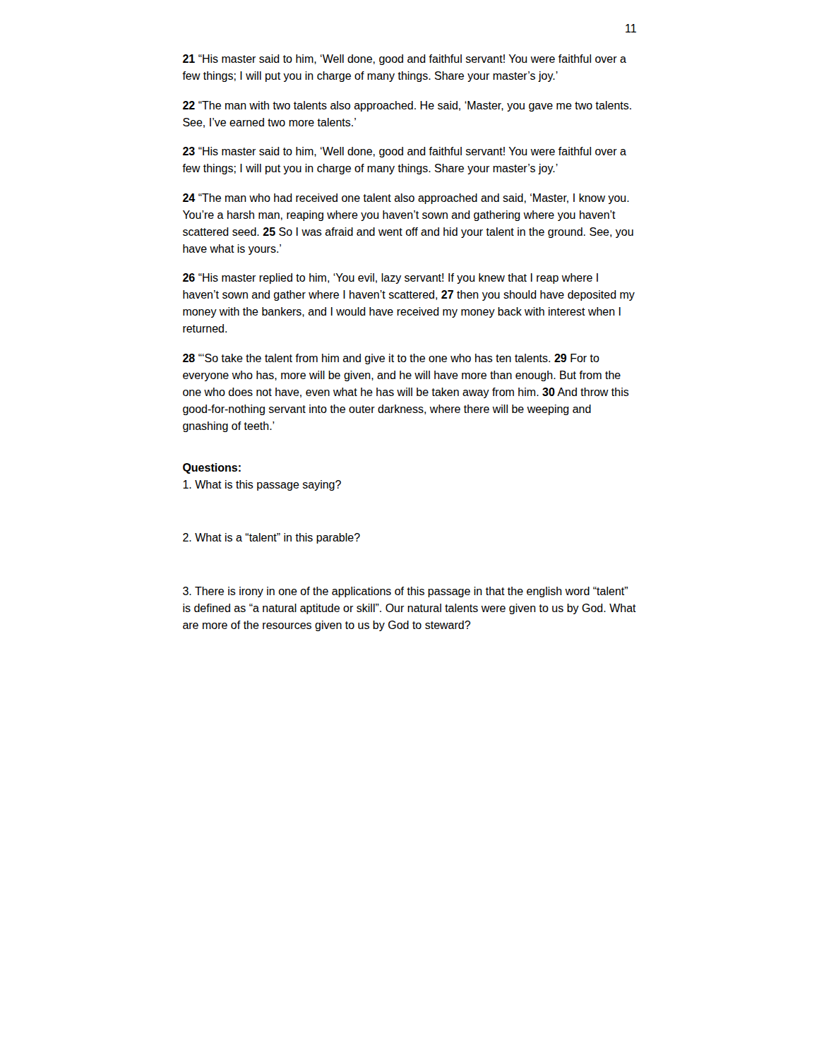11
21 “His master said to him, ‘Well done, good and faithful servant! You were faithful over a few things; I will put you in charge of many things. Share your master’s joy.’
22 “The man with two talents also approached. He said, ‘Master, you gave me two talents. See, I’ve earned two more talents.’
23 “His master said to him, ‘Well done, good and faithful servant! You were faithful over a few things; I will put you in charge of many things. Share your master’s joy.’
24 “The man who had received one talent also approached and said, ‘Master, I know you. You’re a harsh man, reaping where you haven’t sown and gathering where you haven’t scattered seed. 25 So I was afraid and went off and hid your talent in the ground. See, you have what is yours.’
26 “His master replied to him, ‘You evil, lazy servant! If you knew that I reap where I haven’t sown and gather where I haven’t scattered, 27 then you should have deposited my money with the bankers, and I would have received my money back with interest when I returned.
28 “‘So take the talent from him and give it to the one who has ten talents. 29 For to everyone who has, more will be given, and he will have more than enough. But from the one who does not have, even what he has will be taken away from him. 30 And throw this good-for-nothing servant into the outer darkness, where there will be weeping and gnashing of teeth.’
Questions:
1. What is this passage saying?
2. What is a “talent” in this parable?
3. There is irony in one of the applications of this passage in that the english word “talent” is defined as “a natural aptitude or skill”. Our natural talents were given to us by God. What are more of the resources given to us by God to steward?